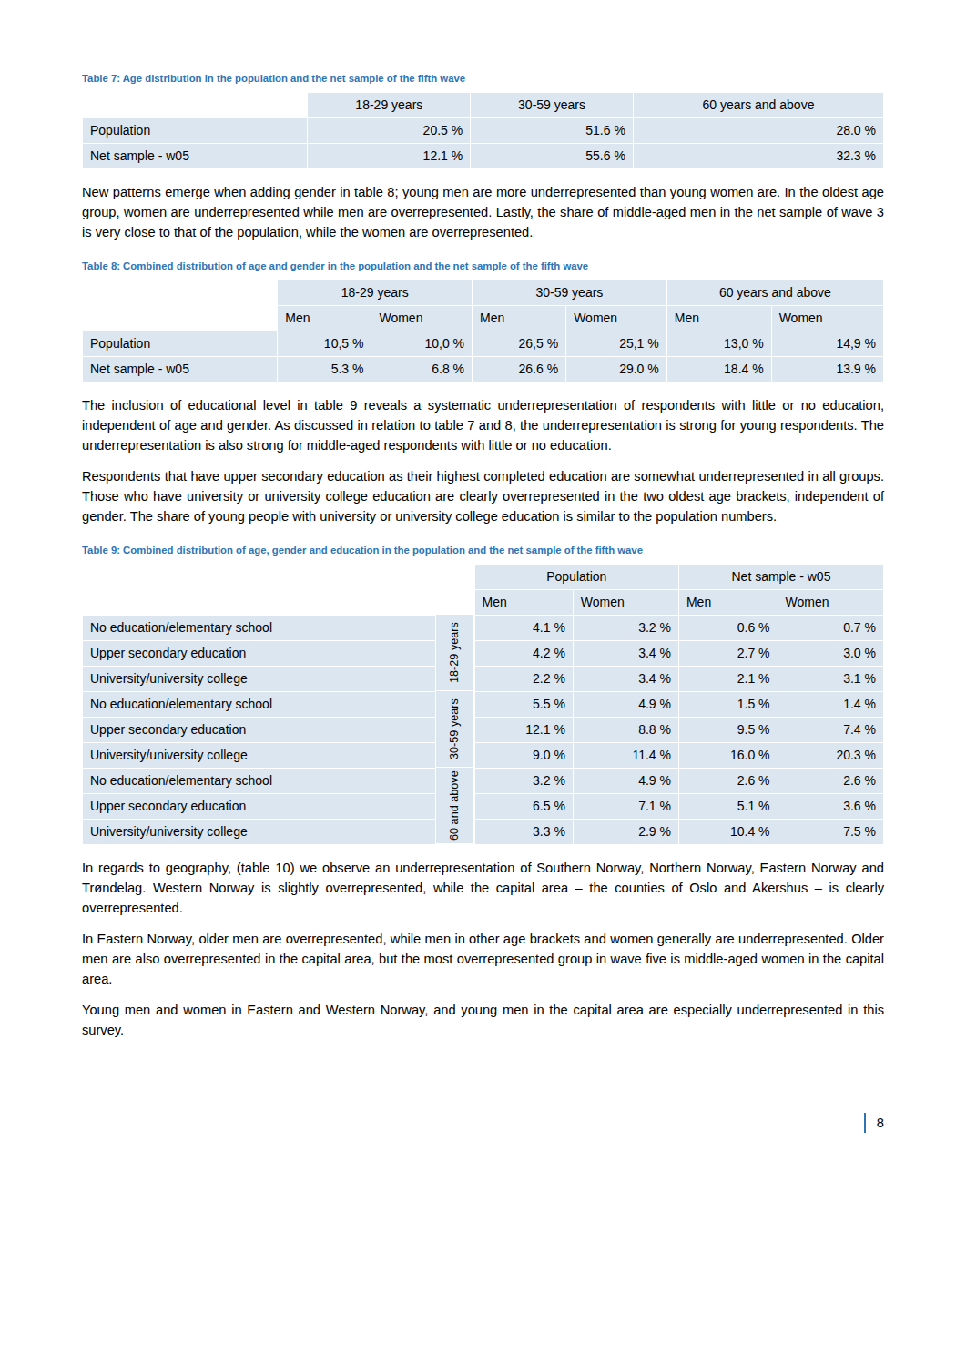Table 7: Age distribution in the population and the net sample of the fifth wave
| | 18-29 years | 30-59 years | 60 years and above |
| Population | 20.5 % | 51.6 % | 28.0 % |
| Net sample - w05 | 12.1 % | 55.6 % | 32.3 % |
New patterns emerge when adding gender in table 8; young men are more underrepresented than young women are. In the oldest age group, women are underrepresented while men are overrepresented. Lastly, the share of middle-aged men in the net sample of wave 3 is very close to that of the population, while the women are overrepresented.
Table 8: Combined distribution of age and gender in the population and the net sample of the fifth wave
| | 18-29 years | 30-59 years | 60 years and above |
| | Men | Women | Men | Women | Men | Women |
| Population | 10,5 % | 10,0 % | 26,5 % | 25,1 % | 13,0 % | 14,9 % |
| Net sample - w05 | 5.3 % | 6.8 % | 26.6 % | 29.0 % | 18.4 % | 13.9 % |
The inclusion of educational level in table 9 reveals a systematic underrepresentation of respondents with little or no education, independent of age and gender. As discussed in relation to table 7 and 8, the underrepresentation is strong for young respondents. The underrepresentation is also strong for middle-aged respondents with little or no education.
Respondents that have upper secondary education as their highest completed education are somewhat underrepresented in all groups. Those who have university or university college education are clearly overrepresented in the two oldest age brackets, independent of gender. The share of young people with university or university college education is similar to the population numbers.
Table 9: Combined distribution of age, gender and education in the population and the net sample of the fifth wave
| | | Population | Net sample - w05 |
| | | Men | Women | Men | Women |
| No education/elementary school | 18-29 years | 4.1 % | 3.2 % | 0.6 % | 0.7 % |
| Upper secondary education | 4.2 % | 3.4 % | 2.7 % | 3.0 % |
| University/university college | 2.2 % | 3.4 % | 2.1 % | 3.1 % |
| No education/elementary school | 30-59 years | 5.5 % | 4.9 % | 1.5 % | 1.4 % |
| Upper secondary education | 12.1 % | 8.8 % | 9.5 % | 7.4 % |
| University/university college | 9.0 % | 11.4 % | 16.0 % | 20.3 % |
| No education/elementary school | 60 and above | 3.2 % | 4.9 % | 2.6 % | 2.6 % |
| Upper secondary education | 6.5 % | 7.1 % | 5.1 % | 3.6 % |
| University/university college | 3.3 % | 2.9 % | 10.4 % | 7.5 % |
In regards to geography, (table 10) we observe an underrepresentation of Southern Norway, Northern Norway, Eastern Norway and Trøndelag. Western Norway is slightly overrepresented, while the capital area – the counties of Oslo and Akershus – is clearly overrepresented.
In Eastern Norway, older men are overrepresented, while men in other age brackets and women generally are underrepresented. Older men are also overrepresented in the capital area, but the most overrepresented group in wave five is middle-aged women in the capital area.
Young men and women in Eastern and Western Norway, and young men in the capital area are especially underrepresented in this survey.
8